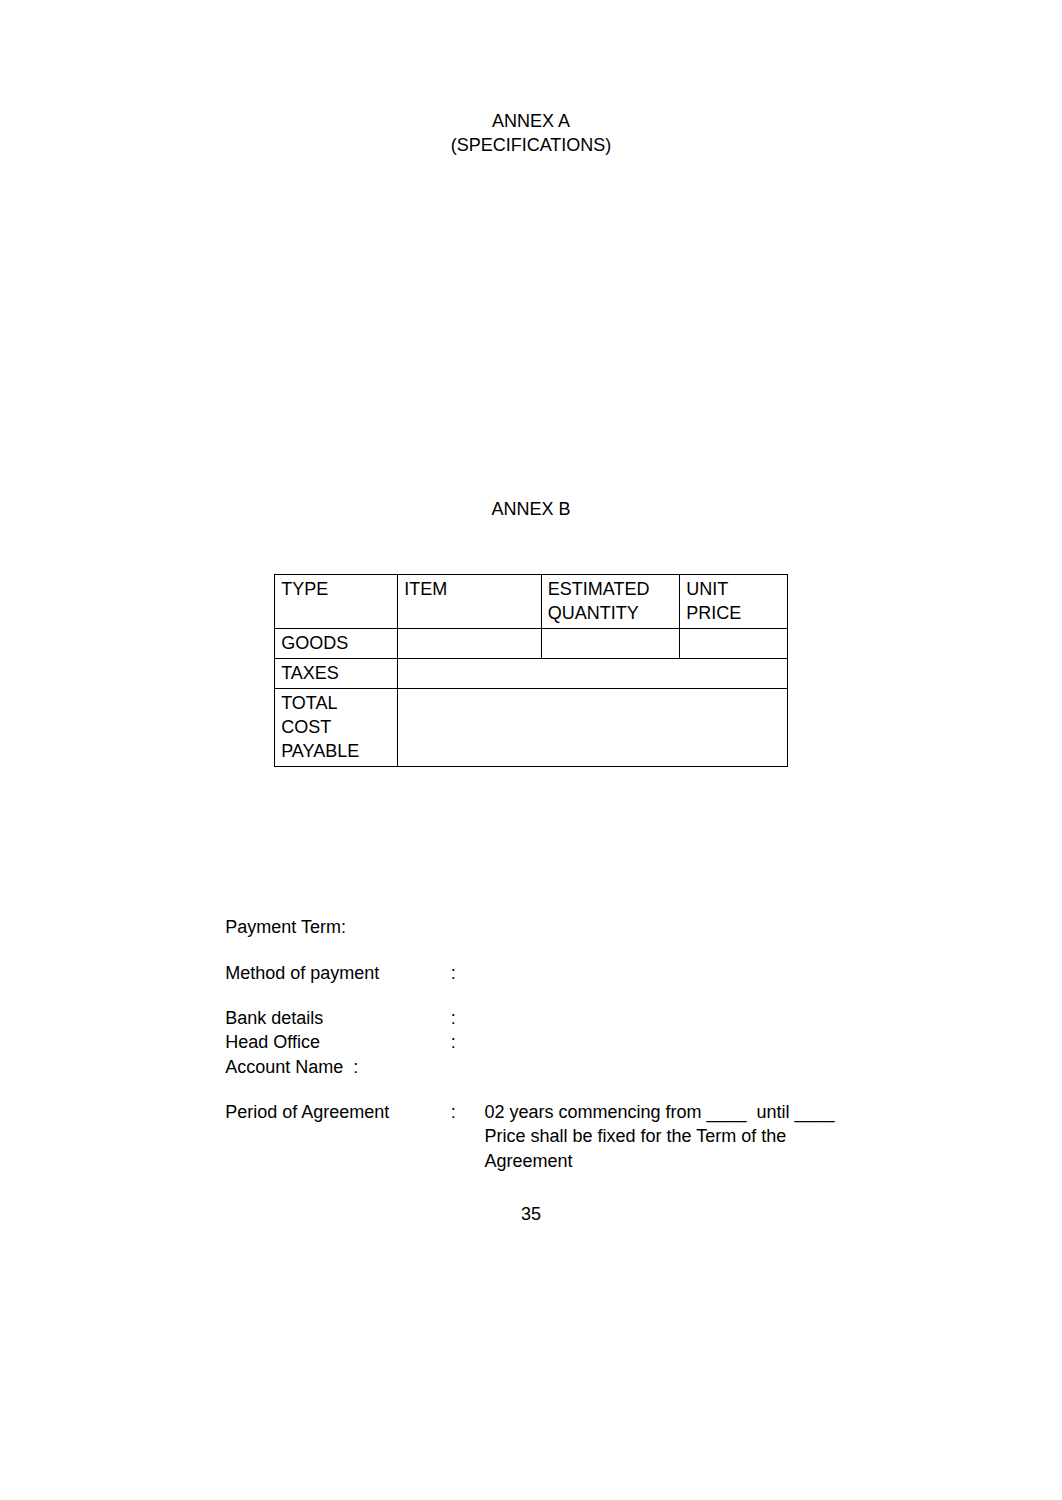ANNEX A
(SPECIFICATIONS)
ANNEX B
| TYPE | ITEM | ESTIMATED QUANTITY | UNIT PRICE |
| GOODS | | | |
| TAXES | |
| TOTAL COST PAYABLE | |
Payment Term:
Method of payment :
Bank details :
Head Office :
Account Name :
Period of Agreement : 02 years commencing from ____ until ____
Price shall be fixed for the Term of the Agreement
35